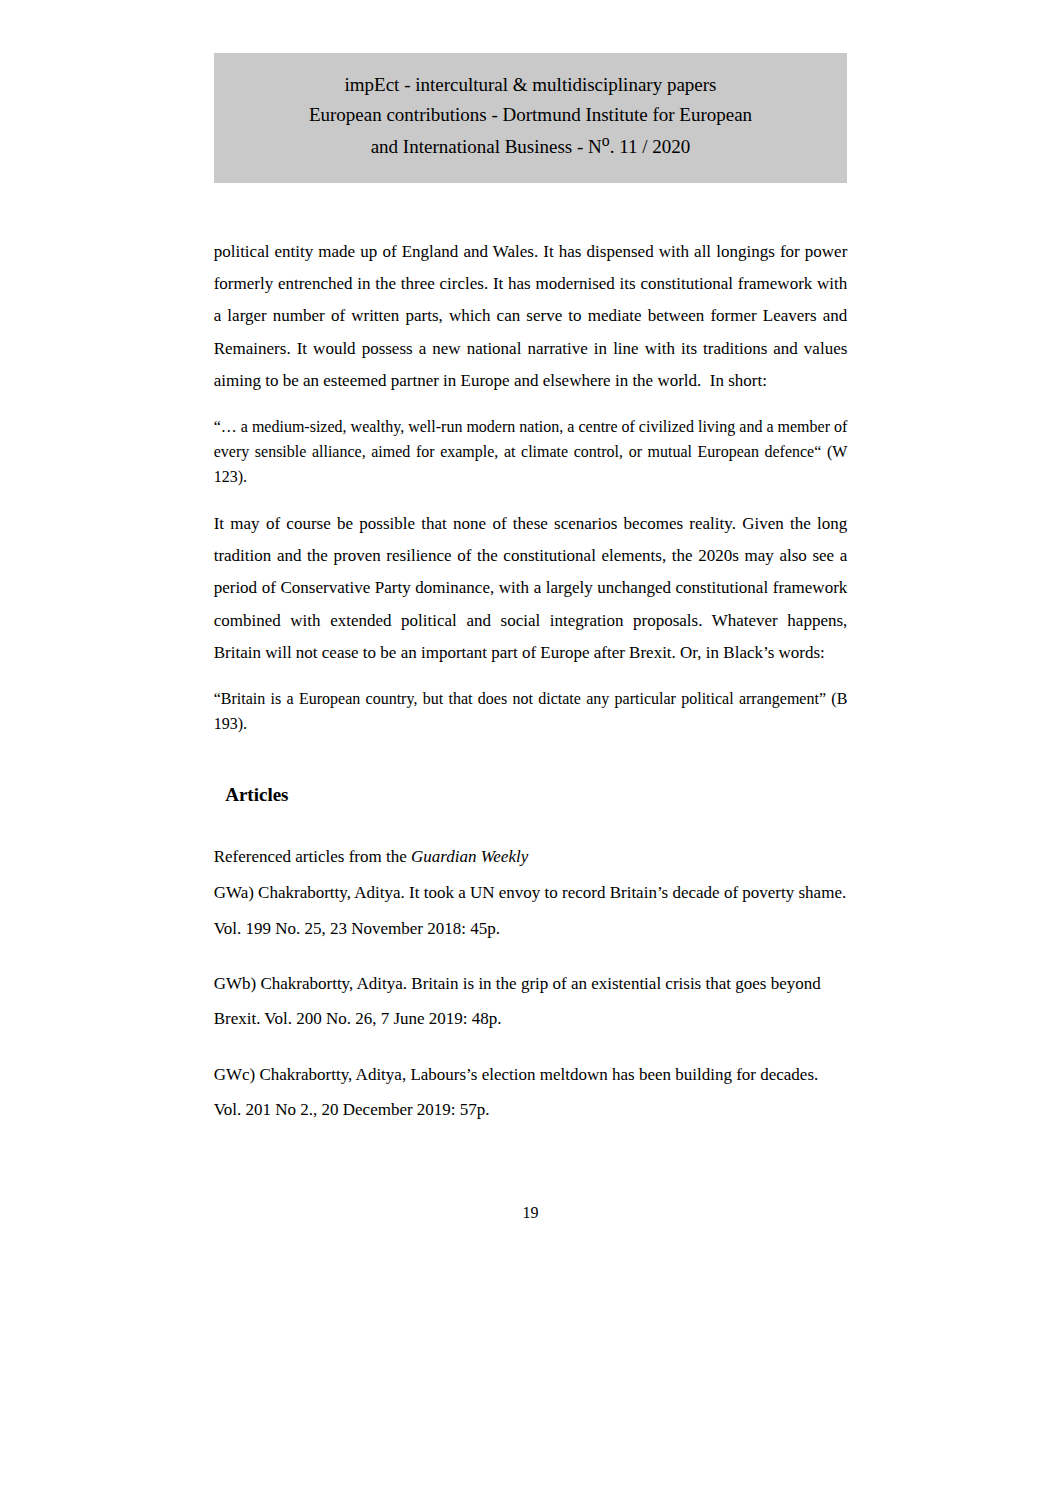impEct - intercultural & multidisciplinary papers
European contributions - Dortmund Institute for European
and International Business - No. 11 / 2020
political entity made up of England and Wales. It has dispensed with all longings for power formerly entrenched in the three circles. It has modernised its constitutional framework with a larger number of written parts, which can serve to mediate between former Leavers and Remainers. It would possess a new national narrative in line with its traditions and values aiming to be an esteemed partner in Europe and elsewhere in the world. In short:
“… a medium-sized, wealthy, well-run modern nation, a centre of civilized living and a member of every sensible alliance, aimed for example, at climate control, or mutual European defence“ (W 123).
It may of course be possible that none of these scenarios becomes reality. Given the long tradition and the proven resilience of the constitutional elements, the 2020s may also see a period of Conservative Party dominance, with a largely unchanged constitutional framework combined with extended political and social integration proposals. Whatever happens, Britain will not cease to be an important part of Europe after Brexit. Or, in Black’s words:
“Britain is a European country, but that does not dictate any particular political arrangement” (B 193).
Articles
Referenced articles from the Guardian Weekly
GWa) Chakrabortty, Aditya. It took a UN envoy to record Britain’s decade of poverty shame.
Vol. 199 No. 25, 23 November 2018: 45p.
GWb) Chakrabortty, Aditya. Britain is in the grip of an existential crisis that goes beyond
Brexit. Vol. 200 No. 26, 7 June 2019: 48p.
GWc) Chakrabortty, Aditya, Labours’s election meltdown has been building for decades.
Vol. 201 No 2., 20 December 2019: 57p.
19